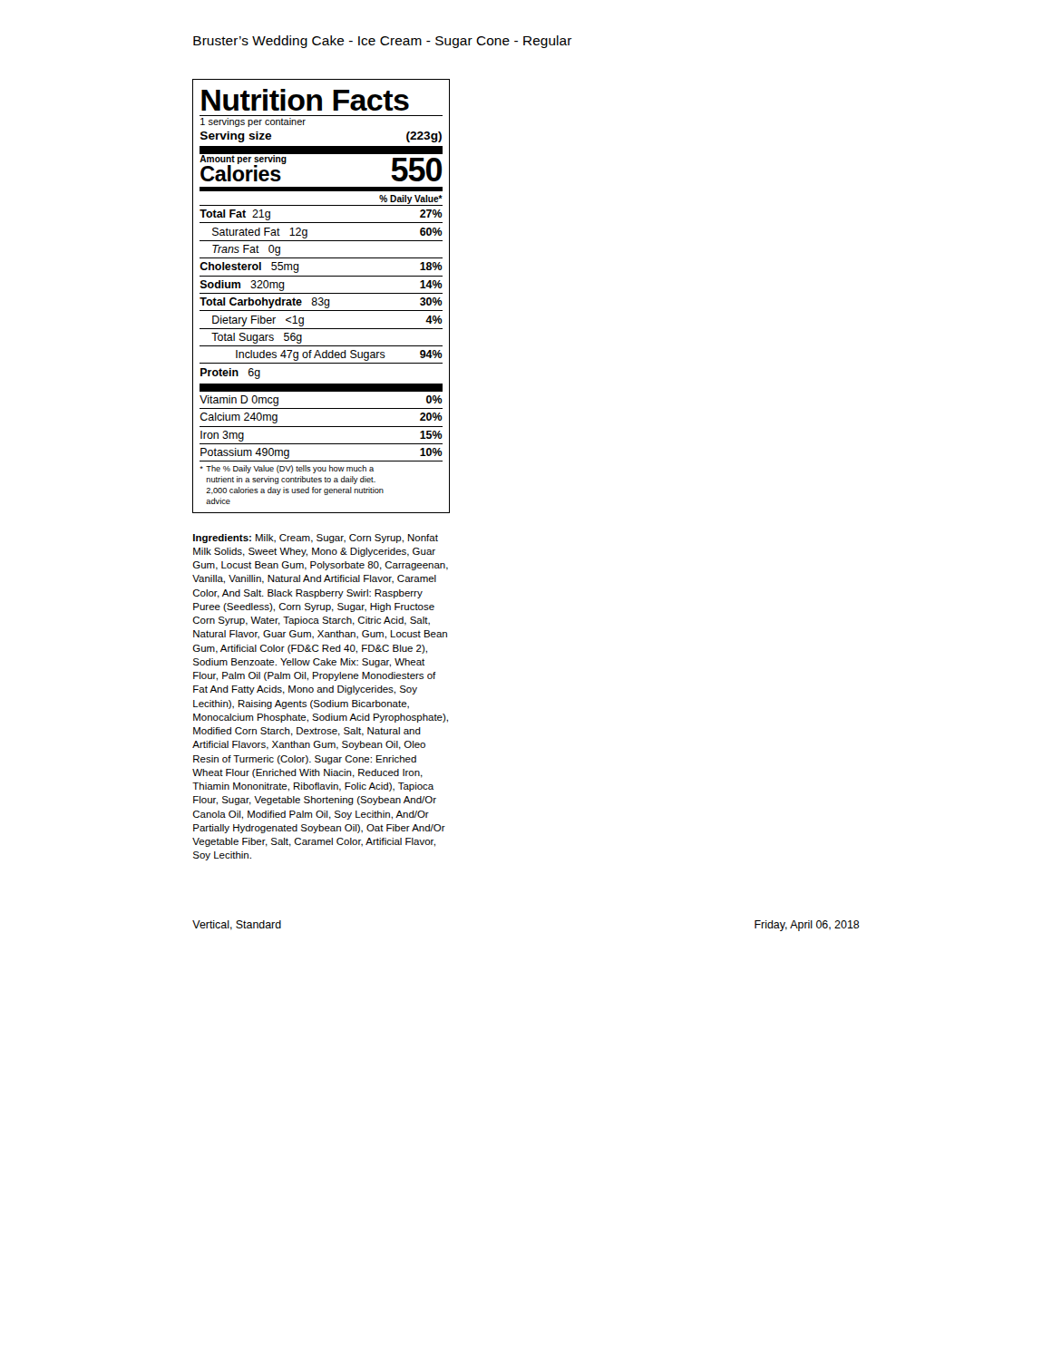Bruster’s Wedding Cake - Ice Cream - Sugar Cone - Regular
Nutrition Facts
1 servings per container
Serving size(223g)
Amount per serving Calories
550
% Daily Value*
| Total Fat 21g | 27% |
| Saturated Fat 12g | 60% |
| Trans Fat 0g | |
| Cholesterol 55mg | 18% |
| Sodium 320mg | 14% |
| Total Carbohydrate 83g | 30% |
| Dietary Fiber <1g | 4% |
| Total Sugars 56g | |
| Includes 47g of Added Sugars | 94% |
| Protein 6g | |
| Vitamin D 0mcg | 0% |
| Calcium 240mg | 20% |
| Iron 3mg | 15% |
| Potassium 490mg | 10% |
*The % Daily Value (DV) tells you how much a
nutrient in a serving contributes to a daily diet.
2,000 calories a day is used for general nutrition
advice
Ingredients: Milk, Cream, Sugar, Corn Syrup, Nonfat Milk Solids, Sweet Whey, Mono & Diglycerides, Guar Gum, Locust Bean Gum, Polysorbate 80, Carrageenan, Vanilla, Vanillin, Natural And Artificial Flavor, Caramel Color, And Salt. Black Raspberry Swirl: Raspberry Puree (Seedless), Corn Syrup, Sugar, High Fructose Corn Syrup, Water, Tapioca Starch, Citric Acid, Salt, Natural Flavor, Guar Gum, Xanthan, Gum, Locust Bean Gum, Artificial Color (FD&C Red 40, FD&C Blue 2), Sodium Benzoate. Yellow Cake Mix: Sugar, Wheat Flour, Palm Oil (Palm Oil, Propylene Monodiesters of Fat And Fatty Acids, Mono and Diglycerides, Soy Lecithin), Raising Agents (Sodium Bicarbonate, Monocalcium Phosphate, Sodium Acid Pyrophosphate), Modified Corn Starch, Dextrose, Salt, Natural and Artificial Flavors, Xanthan Gum, Soybean Oil, Oleo Resin of Turmeric (Color). Sugar Cone: Enriched Wheat Flour (Enriched With Niacin, Reduced Iron, Thiamin Mononitrate, Riboflavin, Folic Acid), Tapioca Flour, Sugar, Vegetable Shortening (Soybean And/Or Canola Oil, Modified Palm Oil, Soy Lecithin, And/Or Partially Hydrogenated Soybean Oil), Oat Fiber And/Or Vegetable Fiber, Salt, Caramel Color, Artificial Flavor, Soy Lecithin.
Vertical, Standard
Friday, April 06, 2018